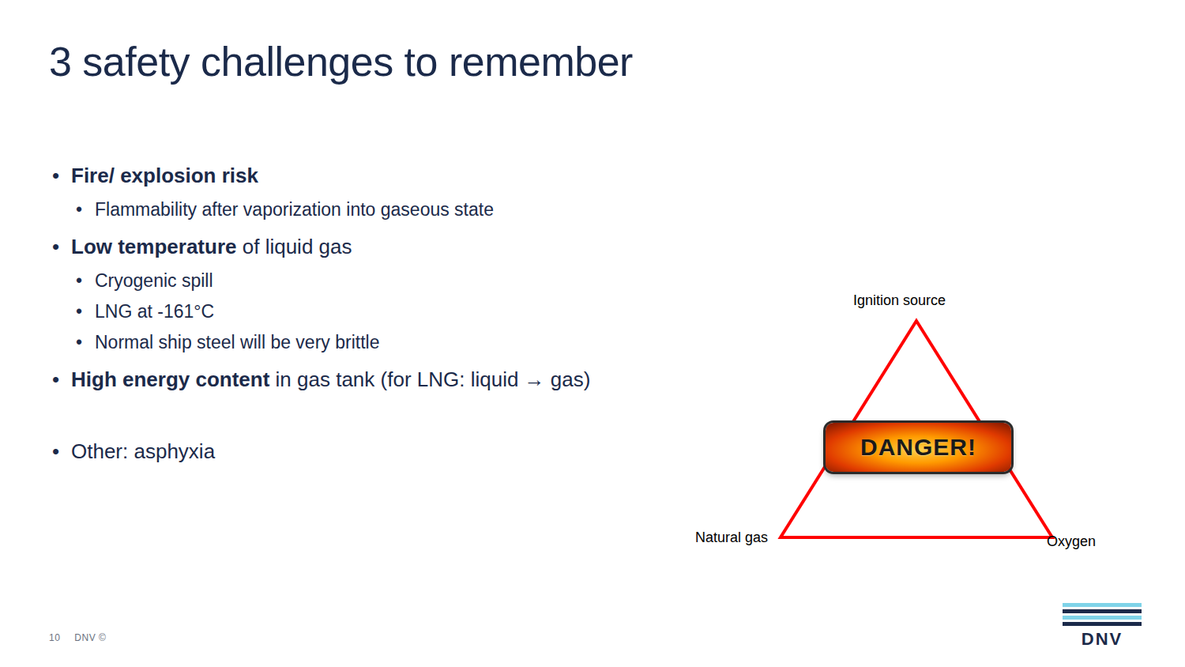3 safety challenges to remember
Fire/ explosion risk
Flammability after vaporization into gaseous state
Low temperature of liquid gas
Cryogenic spill
LNG at -161°C
Normal ship steel will be very brittle
High energy content in gas tank (for LNG: liquid → gas)
Other: asphyxia
Ignition source
Natural gas
Oxygen
DANGER!
10 DNV ©
DNV